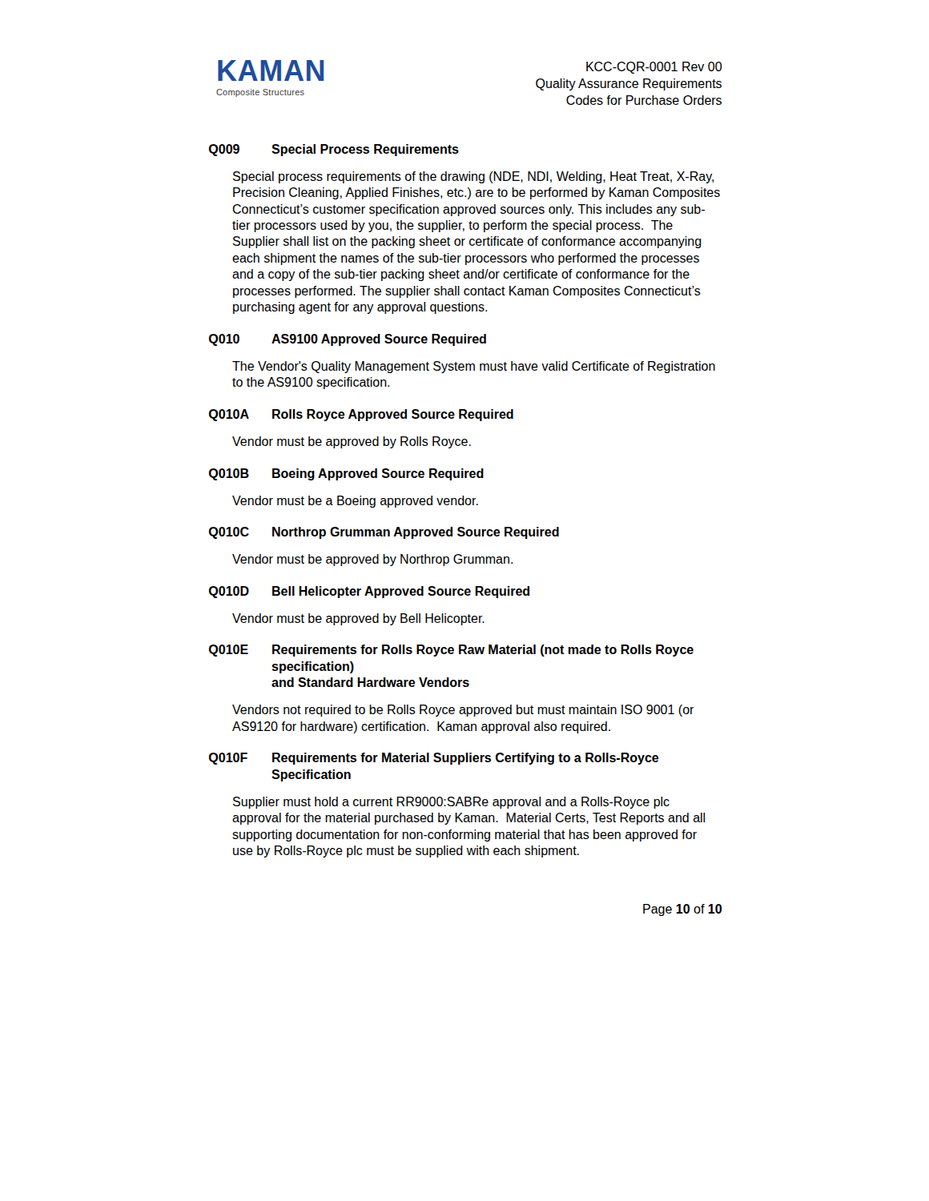KAMAN
Composite Structures
KCC-CQR-0001 Rev 00
Quality Assurance Requirements
Codes for Purchase Orders
Q009 Special Process Requirements
Special process requirements of the drawing (NDE, NDI, Welding, Heat Treat, X-Ray, Precision Cleaning, Applied Finishes, etc.) are to be performed by Kaman Composites Connecticut’s customer specification approved sources only. This includes any sub-tier processors used by you, the supplier, to perform the special process. The Supplier shall list on the packing sheet or certificate of conformance accompanying each shipment the names of the sub-tier processors who performed the processes and a copy of the sub-tier packing sheet and/or certificate of conformance for the processes performed. The supplier shall contact Kaman Composites Connecticut’s purchasing agent for any approval questions.
Q010 AS9100 Approved Source Required
The Vendor's Quality Management System must have valid Certificate of Registration to the AS9100 specification.
Q010A Rolls Royce Approved Source Required
Vendor must be approved by Rolls Royce.
Q010B Boeing Approved Source Required
Vendor must be a Boeing approved vendor.
Q010C Northrop Grumman Approved Source Required
Vendor must be approved by Northrop Grumman.
Q010D Bell Helicopter Approved Source Required
Vendor must be approved by Bell Helicopter.
Q010E Requirements for Rolls Royce Raw Material (not made to Rolls Royce specification) and Standard Hardware Vendors
Vendors not required to be Rolls Royce approved but must maintain ISO 9001 (or AS9120 for hardware) certification. Kaman approval also required.
Q010F Requirements for Material Suppliers Certifying to a Rolls-Royce Specification
Supplier must hold a current RR9000:SABRe approval and a Rolls-Royce plc approval for the material purchased by Kaman. Material Certs, Test Reports and all supporting documentation for non-conforming material that has been approved for use by Rolls-Royce plc must be supplied with each shipment.
Page 10 of 10